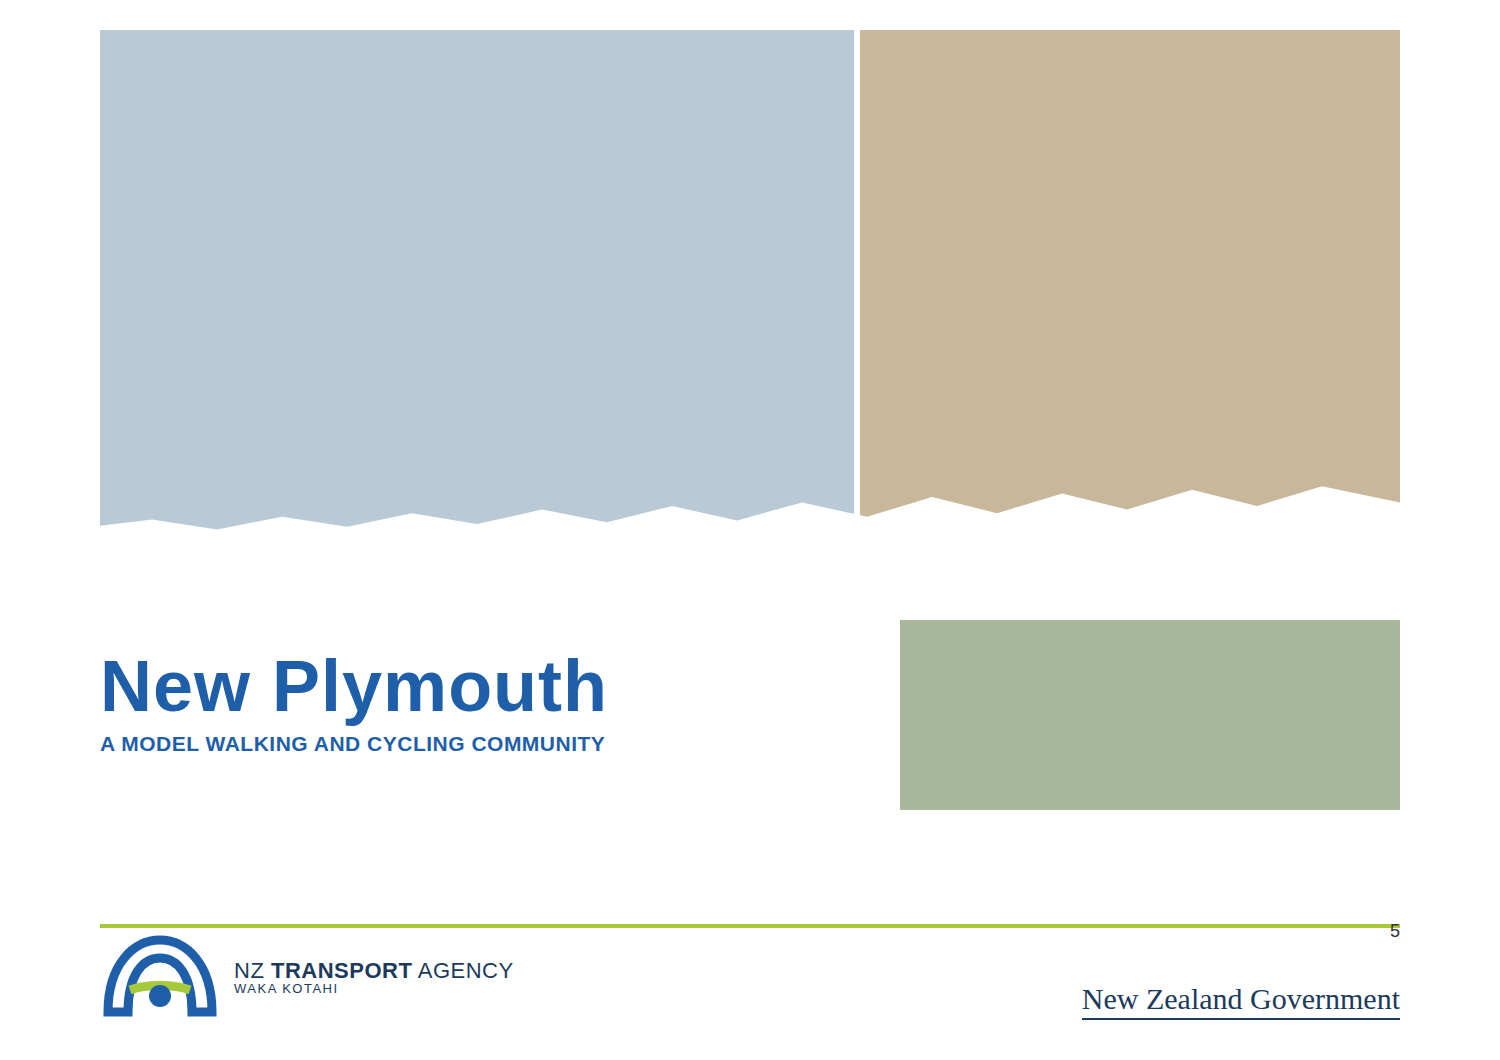New Plymouth
A MODEL WALKING AND CYCLING COMMUNITY
5
NZ TRANSPORT AGENCY
WAKA KOTAHI
New Zealand Government